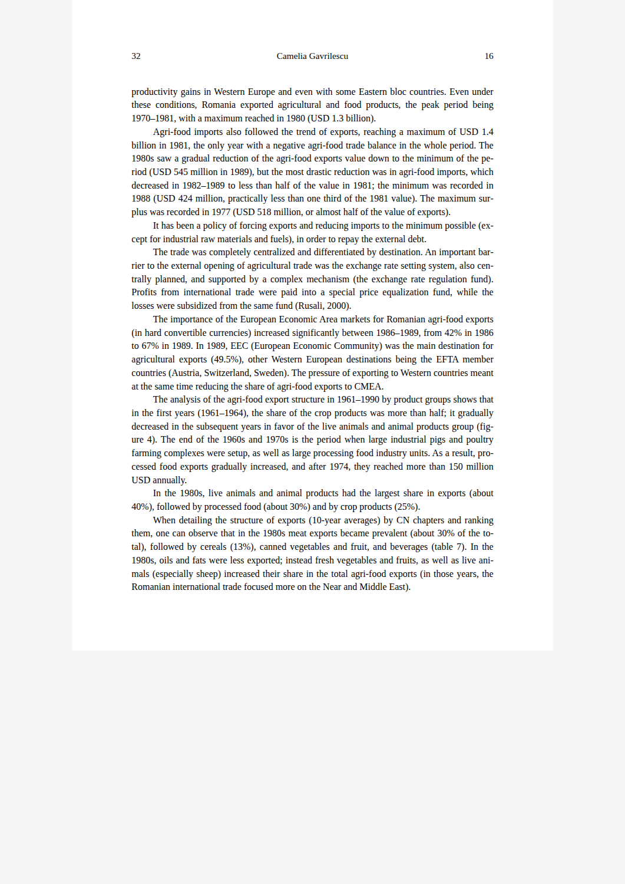32 Camelia Gavrilescu 16
productivity gains in Western Europe and even with some Eastern bloc countries. Even under these conditions, Romania exported agricultural and food products, the peak period being 1970–1981, with a maximum reached in 1980 (USD 1.3 billion).
Agri-food imports also followed the trend of exports, reaching a maximum of USD 1.4 billion in 1981, the only year with a negative agri-food trade balance in the whole period. The 1980s saw a gradual reduction of the agri-food exports value down to the minimum of the period (USD 545 million in 1989), but the most drastic reduction was in agri-food imports, which decreased in 1982–1989 to less than half of the value in 1981; the minimum was recorded in 1988 (USD 424 million, practically less than one third of the 1981 value). The maximum surplus was recorded in 1977 (USD 518 million, or almost half of the value of exports).
It has been a policy of forcing exports and reducing imports to the minimum possible (except for industrial raw materials and fuels), in order to repay the external debt.
The trade was completely centralized and differentiated by destination. An important barrier to the external opening of agricultural trade was the exchange rate setting system, also centrally planned, and supported by a complex mechanism (the exchange rate regulation fund). Profits from international trade were paid into a special price equalization fund, while the losses were subsidized from the same fund (Rusali, 2000).
The importance of the European Economic Area markets for Romanian agri-food exports (in hard convertible currencies) increased significantly between 1986–1989, from 42% in 1986 to 67% in 1989. In 1989, EEC (European Economic Community) was the main destination for agricultural exports (49.5%), other Western European destinations being the EFTA member countries (Austria, Switzerland, Sweden). The pressure of exporting to Western countries meant at the same time reducing the share of agri-food exports to CMEA.
The analysis of the agri-food export structure in 1961–1990 by product groups shows that in the first years (1961–1964), the share of the crop products was more than half; it gradually decreased in the subsequent years in favor of the live animals and animal products group (figure 4). The end of the 1960s and 1970s is the period when large industrial pigs and poultry farming complexes were setup, as well as large processing food industry units. As a result, processed food exports gradually increased, and after 1974, they reached more than 150 million USD annually.
In the 1980s, live animals and animal products had the largest share in exports (about 40%), followed by processed food (about 30%) and by crop products (25%).
When detailing the structure of exports (10-year averages) by CN chapters and ranking them, one can observe that in the 1980s meat exports became prevalent (about 30% of the total), followed by cereals (13%), canned vegetables and fruit, and beverages (table 7). In the 1980s, oils and fats were less exported; instead fresh vegetables and fruits, as well as live animals (especially sheep) increased their share in the total agri-food exports (in those years, the Romanian international trade focused more on the Near and Middle East).